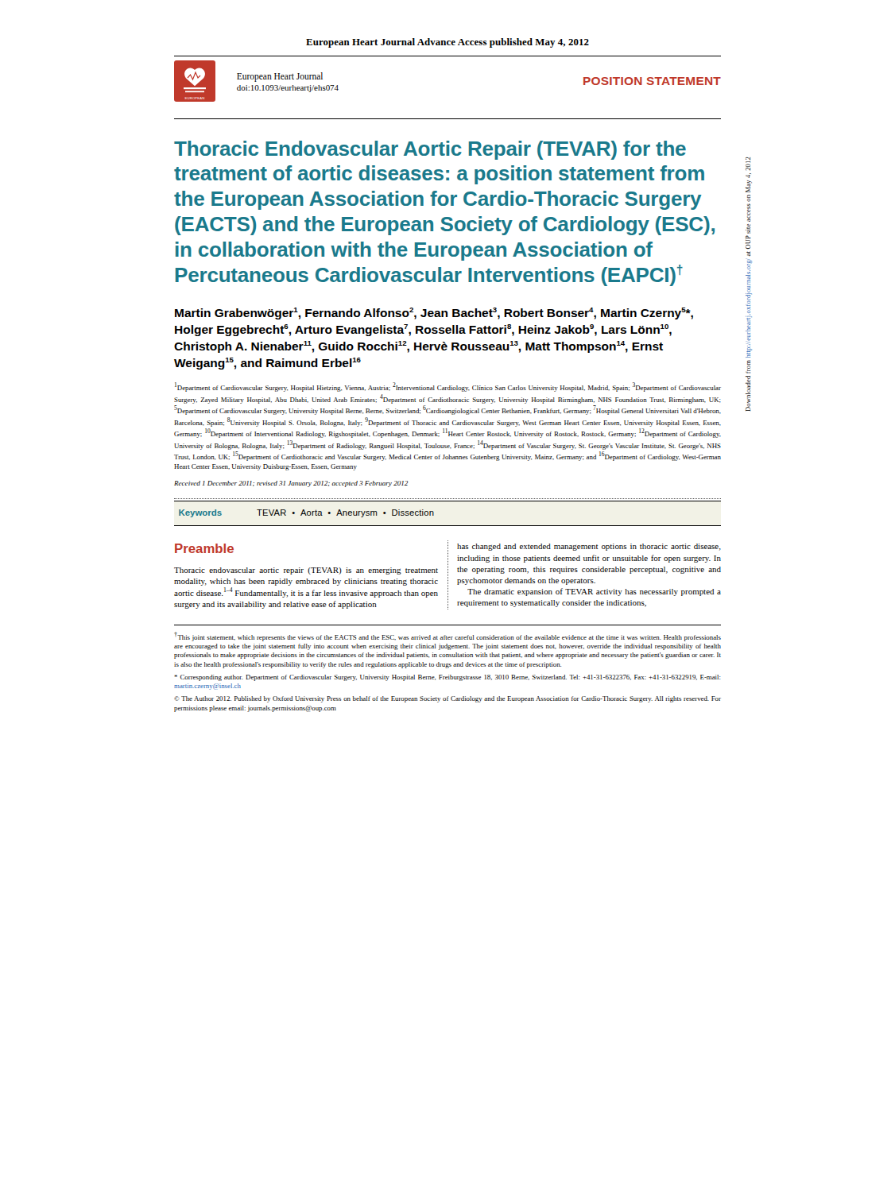European Heart Journal Advance Access published May 4, 2012
EUROPEAN
European Heart Journal
doi:10.1093/eurheartj/ehs074
POSITION STATEMENT
Thoracic Endovascular Aortic Repair (TEVAR) for the treatment of aortic diseases: a position statement from the European Association for Cardio-Thoracic Surgery (EACTS) and the European Society of Cardiology (ESC), in collaboration with the European Association of Percutaneous Cardiovascular Interventions (EAPCI)†
Martin Grabenwöger1, Fernando Alfonso2, Jean Bachet3, Robert Bonser4, Martin Czerny5*, Holger Eggebrecht6, Arturo Evangelista7, Rossella Fattori8, Heinz Jakob9, Lars Lönn10, Christoph A. Nienaber11, Guido Rocchi12, Hervè Rousseau13, Matt Thompson14, Ernst Weigang15, and Raimund Erbel16
1Department of Cardiovascular Surgery, Hospital Hietzing, Vienna, Austria; 2Interventional Cardiology, Clínico San Carlos University Hospital, Madrid, Spain; 3Department of Cardiovascular Surgery, Zayed Military Hospital, Abu Dhabi, United Arab Emirates; 4Department of Cardiothoracic Surgery, University Hospital Birmingham, NHS Foundation Trust, Birmingham, UK; 5Department of Cardiovascular Surgery, University Hospital Berne, Berne, Switzerland; 6Cardioangiological Center Bethanien, Frankfurt, Germany; 7Hospital General Universitari Vall d'Hebron, Barcelona, Spain; 8University Hospital S. Orsola, Bologna, Italy; 9Department of Thoracic and Cardiovascular Surgery, West German Heart Center Essen, University Hospital Essen, Essen, Germany; 10Department of Interventional Radiology, Rigshospitalet, Copenhagen, Denmark; 11Heart Center Rostock, University of Rostock, Rostock, Germany; 12Department of Cardiology, University of Bologna, Bologna, Italy; 13Department of Radiology, Rangueil Hospital, Toulouse, France; 14Department of Vascular Surgery, St. George's Vascular Institute, St. George's, NHS Trust, London, UK; 15Department of Cardiothoracic and Vascular Surgery, Medical Center of Johannes Gutenberg University, Mainz, Germany; and 16Department of Cardiology, West-German Heart Center Essen, University Duisburg-Essen, Essen, Germany
Received 1 December 2011; revised 31 January 2012; accepted 3 February 2012
Keywords
TEVAR•Aorta•Aneurysm•Dissection
Preamble
Thoracic endovascular aortic repair (TEVAR) is an emerging treatment modality, which has been rapidly embraced by clinicians treating thoracic aortic disease.1–4 Fundamentally, it is a far less invasive approach than open surgery and its availability and relative ease of application
has changed and extended management options in thoracic aortic disease, including in those patients deemed unfit or unsuitable for open surgery. In the operating room, this requires considerable perceptual, cognitive and psychomotor demands on the operators.
The dramatic expansion of TEVAR activity has necessarily prompted a requirement to systematically consider the indications,
†This joint statement, which represents the views of the EACTS and the ESC, was arrived at after careful consideration of the available evidence at the time it was written. Health professionals are encouraged to take the joint statement fully into account when exercising their clinical judgement. The joint statement does not, however, override the individual responsibility of health professionals to make appropriate decisions in the circumstances of the individual patients, in consultation with that patient, and where appropriate and necessary the patient's guardian or carer. It is also the health professional's responsibility to verify the rules and regulations applicable to drugs and devices at the time of prescription.
* Corresponding author. Department of Cardiovascular Surgery, University Hospital Berne, Freiburgstrasse 18, 3010 Berne, Switzerland. Tel: +41-31-6322376, Fax: +41-31-6322919, E-mail: martin.czerny@insel.ch
© The Author 2012. Published by Oxford University Press on behalf of the European Society of Cardiology and the European Association for Cardio-Thoracic Surgery. All rights reserved. For permissions please email: journals.permissions@oup.com
Downloaded from http://eurheartj.oxfordjournals.org/ at OUP site access on May 4, 2012